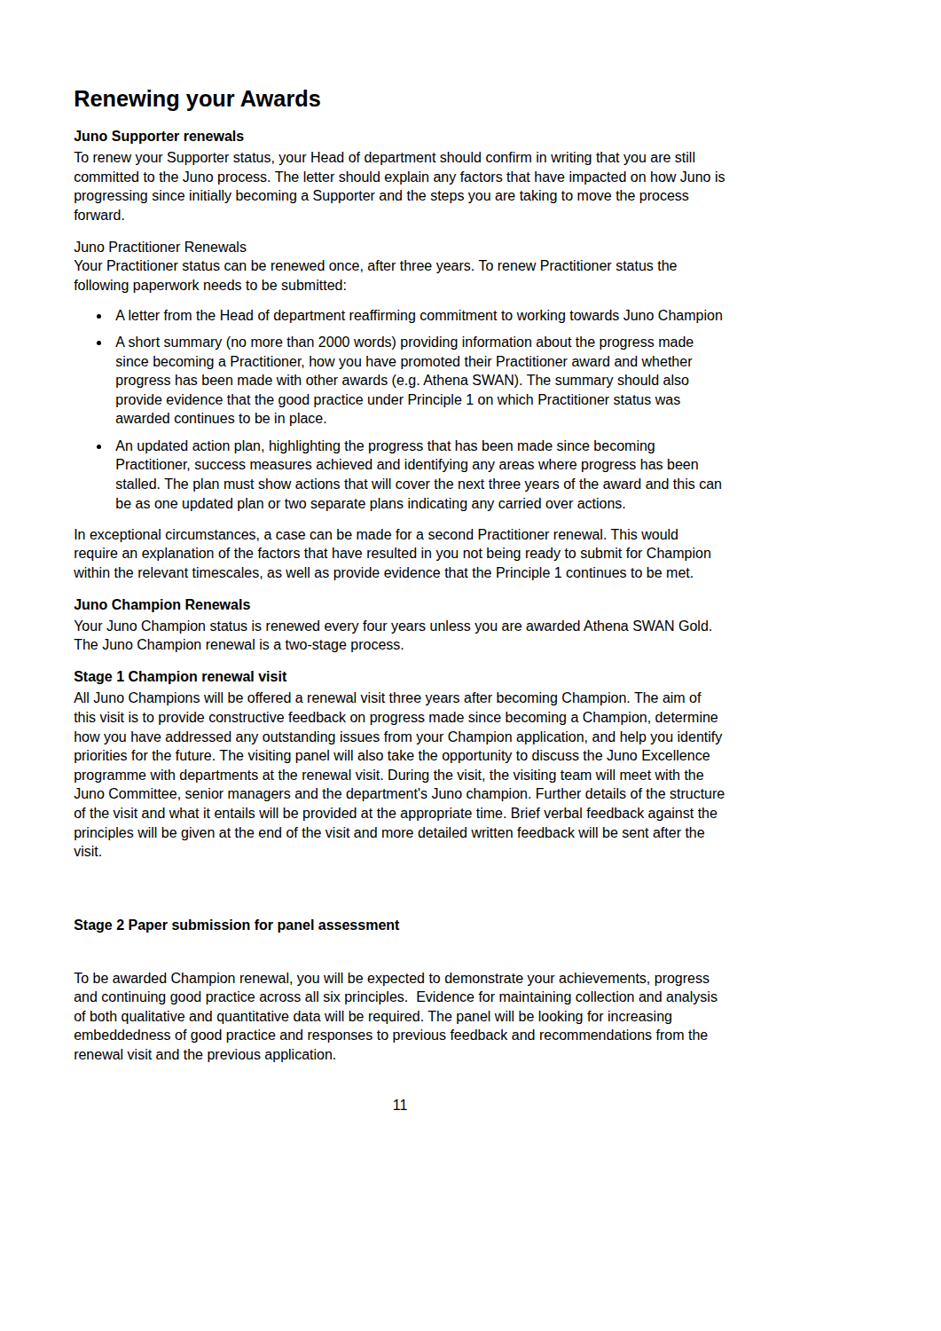Renewing your Awards
Juno Supporter renewals
To renew your Supporter status, your Head of department should confirm in writing that you are still committed to the Juno process. The letter should explain any factors that have impacted on how Juno is progressing since initially becoming a Supporter and the steps you are taking to move the process forward.
Juno Practitioner Renewals
Your Practitioner status can be renewed once, after three years. To renew Practitioner status the following paperwork needs to be submitted:
A letter from the Head of department reaffirming commitment to working towards Juno Champion
A short summary (no more than 2000 words) providing information about the progress made since becoming a Practitioner, how you have promoted their Practitioner award and whether progress has been made with other awards (e.g. Athena SWAN). The summary should also provide evidence that the good practice under Principle 1 on which Practitioner status was awarded continues to be in place.
An updated action plan, highlighting the progress that has been made since becoming Practitioner, success measures achieved and identifying any areas where progress has been stalled. The plan must show actions that will cover the next three years of the award and this can be as one updated plan or two separate plans indicating any carried over actions.
In exceptional circumstances, a case can be made for a second Practitioner renewal. This would require an explanation of the factors that have resulted in you not being ready to submit for Champion within the relevant timescales, as well as provide evidence that the Principle 1 continues to be met.
Juno Champion Renewals
Your Juno Champion status is renewed every four years unless you are awarded Athena SWAN Gold. The Juno Champion renewal is a two-stage process.
Stage 1 Champion renewal visit
All Juno Champions will be offered a renewal visit three years after becoming Champion. The aim of this visit is to provide constructive feedback on progress made since becoming a Champion, determine how you have addressed any outstanding issues from your Champion application, and help you identify priorities for the future. The visiting panel will also take the opportunity to discuss the Juno Excellence programme with departments at the renewal visit. During the visit, the visiting team will meet with the Juno Committee, senior managers and the department's Juno champion. Further details of the structure of the visit and what it entails will be provided at the appropriate time. Brief verbal feedback against the principles will be given at the end of the visit and more detailed written feedback will be sent after the visit.
Stage 2 Paper submission for panel assessment
To be awarded Champion renewal, you will be expected to demonstrate your achievements, progress and continuing good practice across all six principles. Evidence for maintaining collection and analysis of both qualitative and quantitative data will be required. The panel will be looking for increasing embeddedness of good practice and responses to previous feedback and recommendations from the renewal visit and the previous application.
11